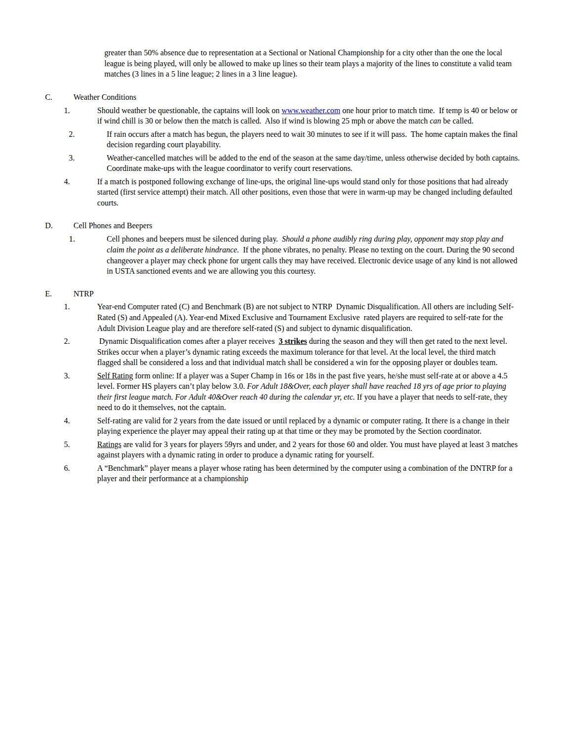greater than 50% absence due to representation at a Sectional or National Championship for a city other than the one the local league is being played, will only be allowed to make up lines so their team plays a majority of the lines to constitute a valid team matches (3 lines in a 5 line league; 2 lines in a 3 line league).
C. Weather Conditions
1. Should weather be questionable, the captains will look on www.weather.com one hour prior to match time. If temp is 40 or below or if wind chill is 30 or below then the match is called. Also if wind is blowing 25 mph or above the match can be called.
2. If rain occurs after a match has begun, the players need to wait 30 minutes to see if it will pass. The home captain makes the final decision regarding court playability.
3. Weather-cancelled matches will be added to the end of the season at the same day/time, unless otherwise decided by both captains. Coordinate make-ups with the league coordinator to verify court reservations.
4. If a match is postponed following exchange of line-ups, the original line-ups would stand only for those positions that had already started (first service attempt) their match. All other positions, even those that were in warm-up may be changed including defaulted courts.
D. Cell Phones and Beepers
1. Cell phones and beepers must be silenced during play. Should a phone audibly ring during play, opponent may stop play and claim the point as a deliberate hindrance. If the phone vibrates, no penalty. Please no texting on the court. During the 90 second changeover a player may check phone for urgent calls they may have received. Electronic device usage of any kind is not allowed in USTA sanctioned events and we are allowing you this courtesy.
E. NTRP
1. Year-end Computer rated (C) and Benchmark (B) are not subject to NTRP Dynamic Disqualification. All others are including Self-Rated (S) and Appealed (A). Year-end Mixed Exclusive and Tournament Exclusive rated players are required to self-rate for the Adult Division League play and are therefore self-rated (S) and subject to dynamic disqualification.
2. Dynamic Disqualification comes after a player receives 3 strikes during the season and they will then get rated to the next level. Strikes occur when a player’s dynamic rating exceeds the maximum tolerance for that level. At the local level, the third match flagged shall be considered a loss and that individual match shall be considered a win for the opposing player or doubles team.
3. Self Rating form online: If a player was a Super Champ in 16s or 18s in the past five years, he/she must self-rate at or above a 4.5 level. Former HS players can’t play below 3.0. For Adult 18&Over, each player shall have reached 18 yrs of age prior to playing their first league match. For Adult 40&Over reach 40 during the calendar yr, etc. If you have a player that needs to self-rate, they need to do it themselves, not the captain.
4. Self-rating are valid for 2 years from the date issued or until replaced by a dynamic or computer rating. It there is a change in their playing experience the player may appeal their rating up at that time or they may be promoted by the Section coordinator.
5. Ratings are valid for 3 years for players 59yrs and under, and 2 years for those 60 and older. You must have played at least 3 matches against players with a dynamic rating in order to produce a dynamic rating for yourself.
6. A “Benchmark” player means a player whose rating has been determined by the computer using a combination of the DNTRP for a player and their performance at a championship